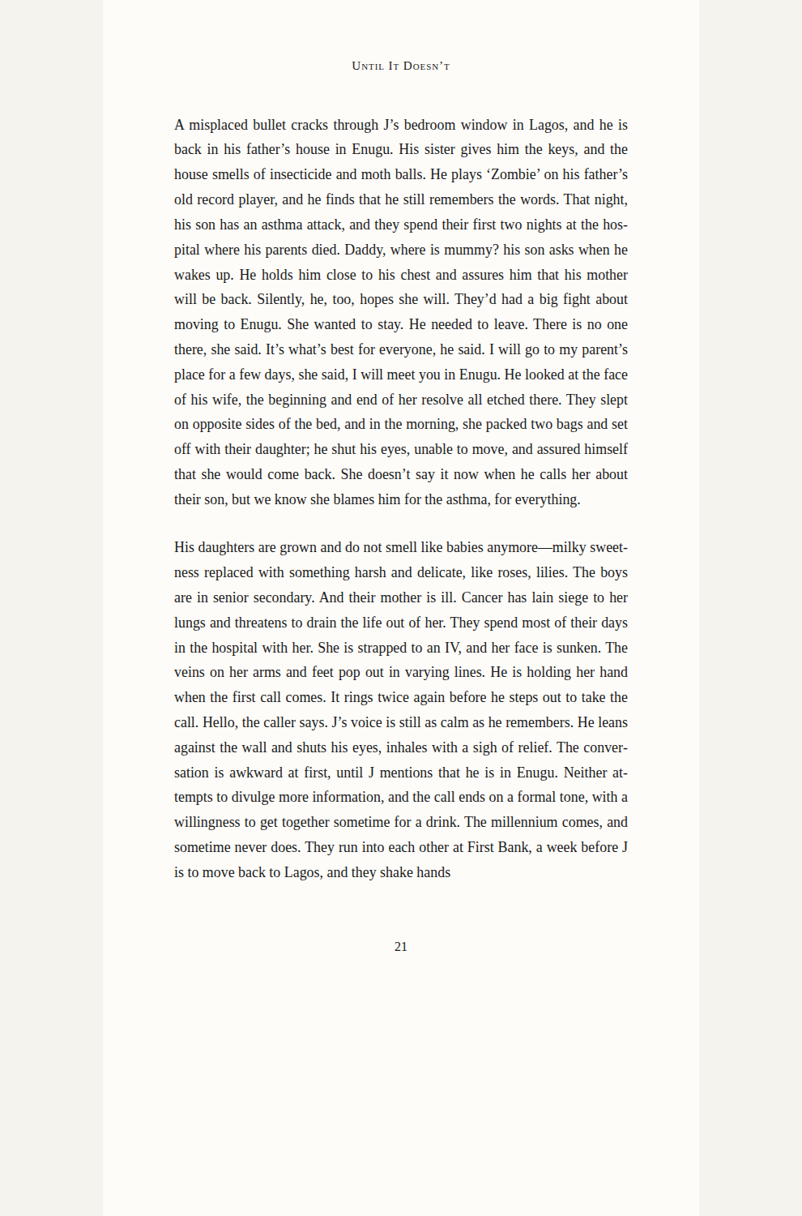Until It Doesn’t
A misplaced bullet cracks through J’s bedroom window in Lagos, and he is back in his father’s house in Enugu. His sister gives him the keys, and the house smells of insecticide and moth balls. He plays ‘Zombie’ on his father’s old record player, and he finds that he still remembers the words. That night, his son has an asthma attack, and they spend their first two nights at the hospital where his parents died. Daddy, where is mummy? his son asks when he wakes up. He holds him close to his chest and assures him that his mother will be back. Silently, he, too, hopes she will. They’d had a big fight about moving to Enugu. She wanted to stay. He needed to leave. There is no one there, she said. It’s what’s best for everyone, he said. I will go to my parent’s place for a few days, she said, I will meet you in Enugu. He looked at the face of his wife, the beginning and end of her resolve all etched there. They slept on opposite sides of the bed, and in the morning, she packed two bags and set off with their daughter; he shut his eyes, unable to move, and assured himself that she would come back. She doesn’t say it now when he calls her about their son, but we know she blames him for the asthma, for everything.
His daughters are grown and do not smell like babies anymore—milky sweetness replaced with something harsh and delicate, like roses, lilies. The boys are in senior secondary. And their mother is ill. Cancer has lain siege to her lungs and threatens to drain the life out of her. They spend most of their days in the hospital with her. She is strapped to an IV, and her face is sunken. The veins on her arms and feet pop out in varying lines. He is holding her hand when the first call comes. It rings twice again before he steps out to take the call. Hello, the caller says. J’s voice is still as calm as he remembers. He leans against the wall and shuts his eyes, inhales with a sigh of relief. The conversation is awkward at first, until J mentions that he is in Enugu. Neither attempts to divulge more information, and the call ends on a formal tone, with a willingness to get together sometime for a drink. The millennium comes, and sometime never does. They run into each other at First Bank, a week before J is to move back to Lagos, and they shake hands
21